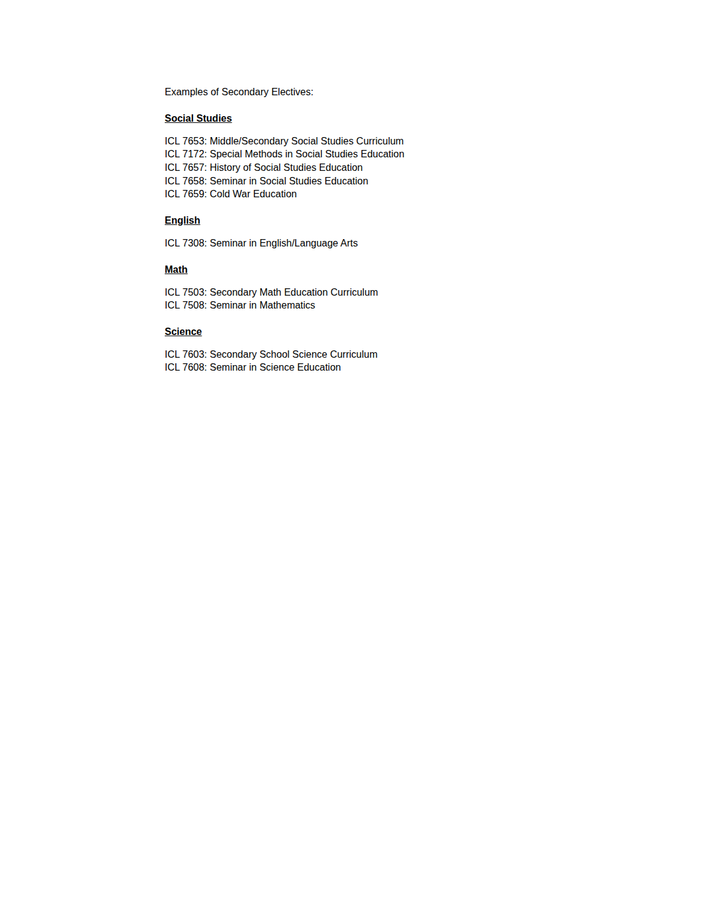Examples of Secondary Electives:
Social Studies
ICL 7653: Middle/Secondary Social Studies Curriculum
ICL 7172: Special Methods in Social Studies Education
ICL 7657: History of Social Studies Education
ICL 7658: Seminar in Social Studies Education
ICL 7659: Cold War Education
English
ICL 7308: Seminar in English/Language Arts
Math
ICL 7503: Secondary Math Education Curriculum
ICL 7508: Seminar in Mathematics
Science
ICL 7603: Secondary School Science Curriculum
ICL 7608: Seminar in Science Education